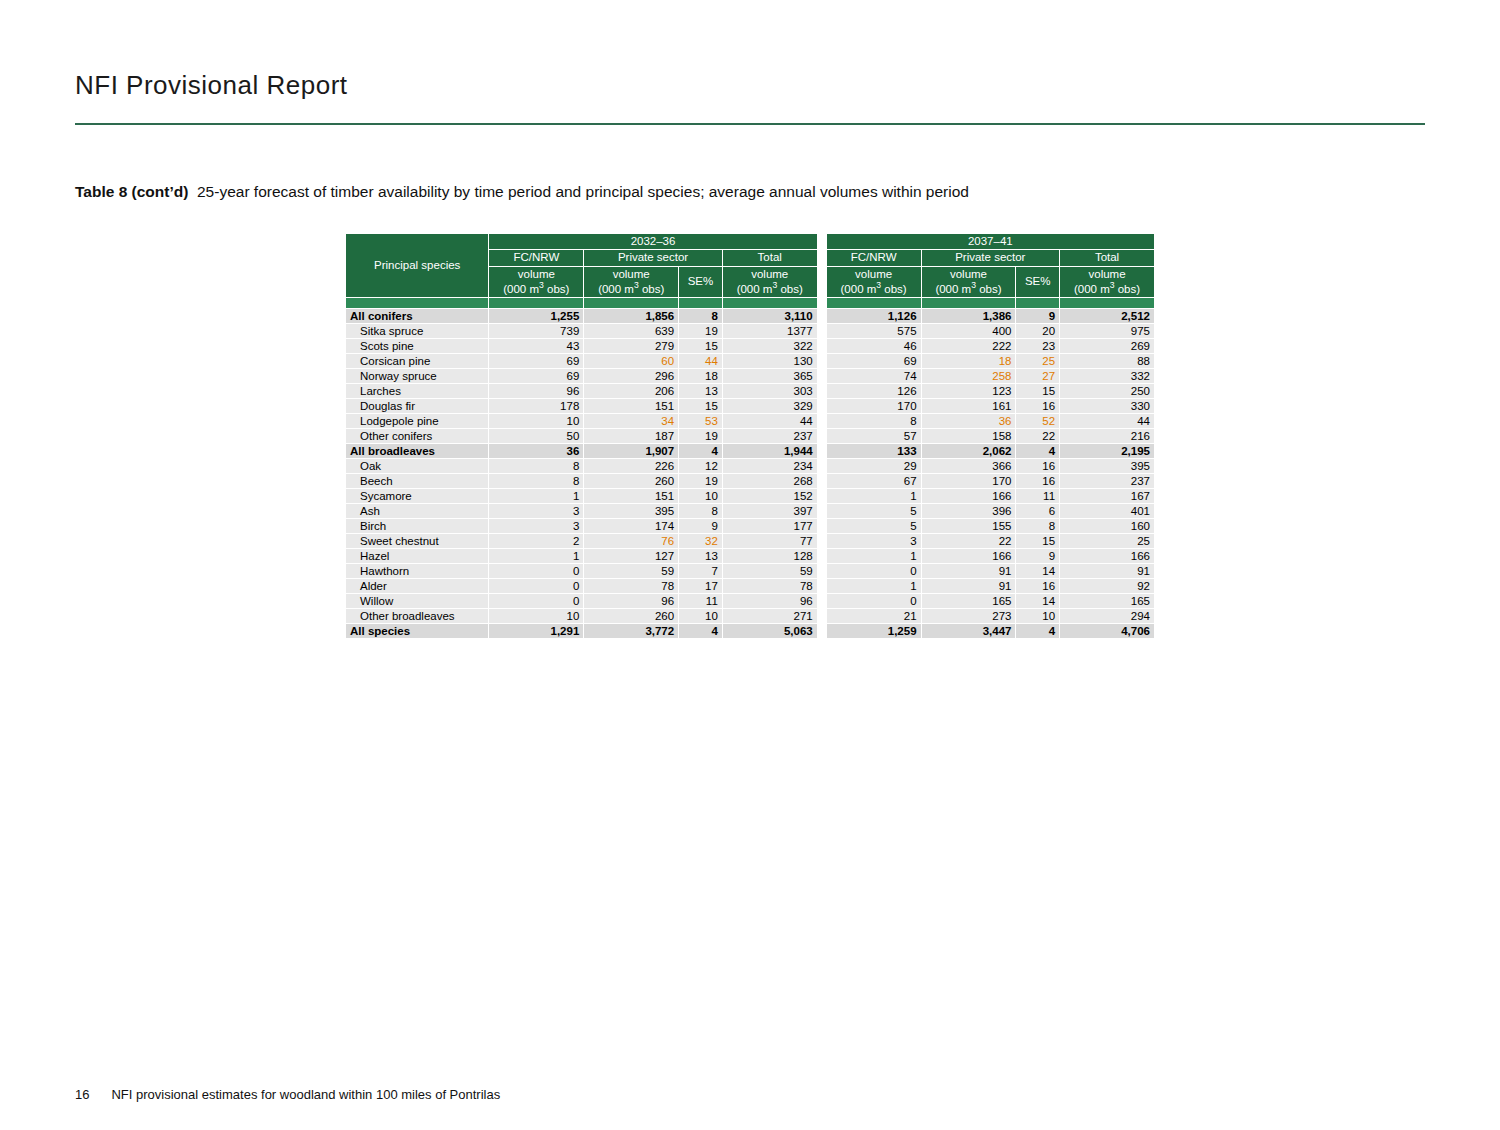NFI Provisional Report
Table 8 (cont’d) 25-year forecast of timber availability by time period and principal species; average annual volumes within period
| Principal species | 2032–36 | | 2037–41 |
| --- | --- | --- | --- |
| FC/NRW | Private sector | Total | FC/NRW | Private sector | Total |
| volume (000 m 3 obs) | volume (000 m 3 obs) | SE% | volume (000 m 3 obs) | volume (000 m 3 obs) | volume (000 m 3 obs) | SE% | volume (000 m 3 obs) |
| All conifers | 1,255 | 1,856 | 8 | 3,110 | | 1,126 | 1,386 | 9 | 2,512 |
| Sitka spruce | 739 | 639 | 19 | 1377 | | 575 | 400 | 20 | 975 |
| Scots pine | 43 | 279 | 15 | 322 | | 46 | 222 | 23 | 269 |
| Corsican pine | 69 | 60 | 44 | 130 | | 69 | 18 | 25 | 88 |
| Norway spruce | 69 | 296 | 18 | 365 | | 74 | 258 | 27 | 332 |
| Larches | 96 | 206 | 13 | 303 | | 126 | 123 | 15 | 250 |
| Douglas fir | 178 | 151 | 15 | 329 | | 170 | 161 | 16 | 330 |
| Lodgepole pine | 10 | 34 | 53 | 44 | | 8 | 36 | 52 | 44 |
| Other conifers | 50 | 187 | 19 | 237 | | 57 | 158 | 22 | 216 |
| All broadleaves | 36 | 1,907 | 4 | 1,944 | | 133 | 2,062 | 4 | 2,195 |
| Oak | 8 | 226 | 12 | 234 | | 29 | 366 | 16 | 395 |
| Beech | 8 | 260 | 19 | 268 | | 67 | 170 | 16 | 237 |
| Sycamore | 1 | 151 | 10 | 152 | | 1 | 166 | 11 | 167 |
| Ash | 3 | 395 | 8 | 397 | | 5 | 396 | 6 | 401 |
| Birch | 3 | 174 | 9 | 177 | | 5 | 155 | 8 | 160 |
| Sweet chestnut | 2 | 76 | 32 | 77 | | 3 | 22 | 15 | 25 |
| Hazel | 1 | 127 | 13 | 128 | | 1 | 166 | 9 | 166 |
| Hawthorn | 0 | 59 | 7 | 59 | | 0 | 91 | 14 | 91 |
| Alder | 0 | 78 | 17 | 78 | | 1 | 91 | 16 | 92 |
| Willow | 0 | 96 | 11 | 96 | | 0 | 165 | 14 | 165 |
| Other broadleaves | 10 | 260 | 10 | 271 | | 21 | 273 | 10 | 294 |
| All species | 1,291 | 3,772 | 4 | 5,063 | | 1,259 | 3,447 | 4 | 4,706 |
16 NFI provisional estimates for woodland within 100 miles of Pontrilas